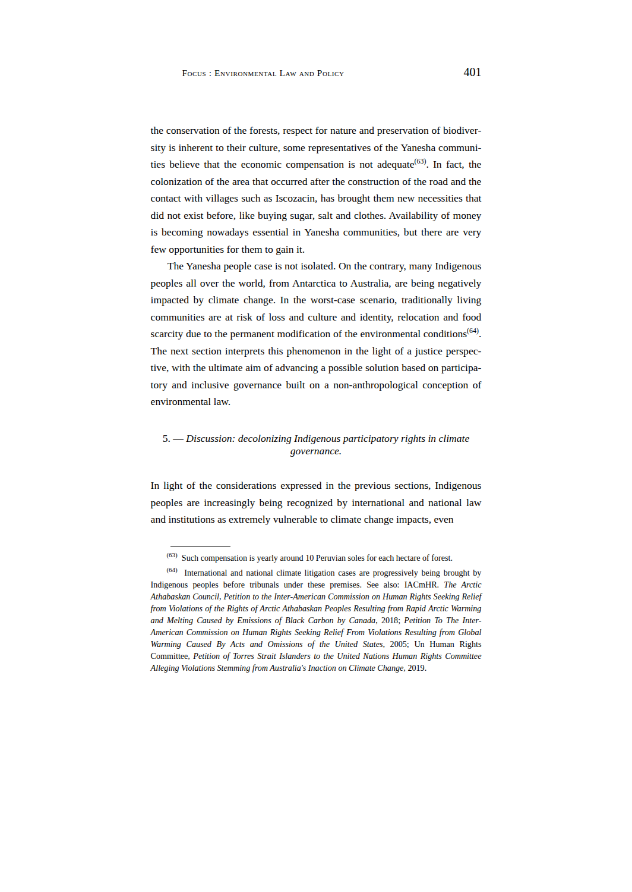Focus : Environmental Law and Policy 401
the conservation of the forests, respect for nature and preservation of biodiversity is inherent to their culture, some representatives of the Yanesha communities believe that the economic compensation is not adequate(63). In fact, the colonization of the area that occurred after the construction of the road and the contact with villages such as Iscozacin, has brought them new necessities that did not exist before, like buying sugar, salt and clothes. Availability of money is becoming nowadays essential in Yanesha communities, but there are very few opportunities for them to gain it.
The Yanesha people case is not isolated. On the contrary, many Indigenous peoples all over the world, from Antarctica to Australia, are being negatively impacted by climate change. In the worst-case scenario, traditionally living communities are at risk of loss and culture and identity, relocation and food scarcity due to the permanent modification of the environmental conditions(64). The next section interprets this phenomenon in the light of a justice perspective, with the ultimate aim of advancing a possible solution based on participatory and inclusive governance built on a non-anthropological conception of environmental law.
5. — Discussion: decolonizing Indigenous participatory rights in climate governance.
In light of the considerations expressed in the previous sections, Indigenous peoples are increasingly being recognized by international and national law and institutions as extremely vulnerable to climate change impacts, even
(63) Such compensation is yearly around 10 Peruvian soles for each hectare of forest.
(64) International and national climate litigation cases are progressively being brought by Indigenous peoples before tribunals under these premises. See also: IACmHR. The Arctic Athabaskan Council, Petition to the Inter-American Commission on Human Rights Seeking Relief from Violations of the Rights of Arctic Athabaskan Peoples Resulting from Rapid Arctic Warming and Melting Caused by Emissions of Black Carbon by Canada, 2018; Petition To The Inter-American Commission on Human Rights Seeking Relief From Violations Resulting from Global Warming Caused By Acts and Omissions of the United States, 2005; Un Human Rights Committee, Petition of Torres Strait Islanders to the United Nations Human Rights Committee Alleging Violations Stemming from Australia's Inaction on Climate Change, 2019.